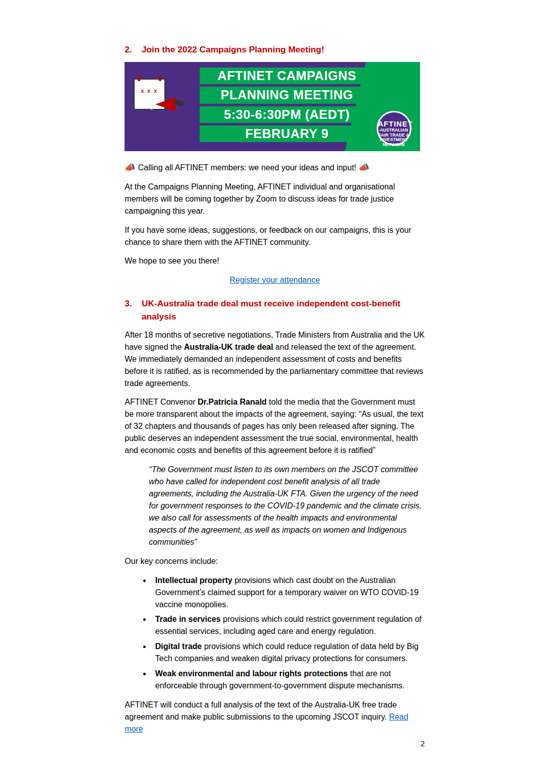2. Join the 2022 Campaigns Planning Meeting!
x x x
AFTINET CAMPAIGNS PLANNING MEETING 5:30-6:30PM (AEDT) FEBRUARY 9
AFTINETAUSTRALIAN FAIR TRADE & INVESTMENT NETWORK
📣 Calling all AFTINET members: we need your ideas and input! 📣
At the Campaigns Planning Meeting, AFTINET individual and organisational members will be coming together by Zoom to discuss ideas for trade justice campaigning this year.
If you have some ideas, suggestions, or feedback on our campaigns, this is your chance to share them with the AFTINET community.
We hope to see you there!
Register your attendance
3. UK-Australia trade deal must receive independent cost-benefit analysis
After 18 months of secretive negotiations, Trade Ministers from Australia and the UK have signed the Australia-UK trade deal and released the text of the agreement. We immediately demanded an independent assessment of costs and benefits before it is ratified, as is recommended by the parliamentary committee that reviews trade agreements.
AFTINET Convenor Dr.Patricia Ranald told the media that the Government must be more transparent about the impacts of the agreement, saying: “As usual, the text of 32 chapters and thousands of pages has only been released after signing. The public deserves an independent assessment the true social, environmental, health and economic costs and benefits of this agreement before it is ratified”
“The Government must listen to its own members on the JSCOT committee who have called for independent cost benefit analysis of all trade agreements, including the Australia-UK FTA. Given the urgency of the need for government responses to the COVID-19 pandemic and the climate crisis, we also call for assessments of the health impacts and environmental aspects of the agreement, as well as impacts on women and Indigenous communities”
Our key concerns include:
Intellectual property provisions which cast doubt on the Australian Government’s claimed support for a temporary waiver on WTO COVID-19 vaccine monopolies.
Trade in services provisions which could restrict government regulation of essential services, including aged care and energy regulation.
Digital trade provisions which could reduce regulation of data held by Big Tech companies and weaken digital privacy protections for consumers.
Weak environmental and labour rights protections that are not enforceable through government-to-government dispute mechanisms.
AFTINET will conduct a full analysis of the text of the Australia-UK free trade agreement and make public submissions to the upcoming JSCOT inquiry. Read more
2